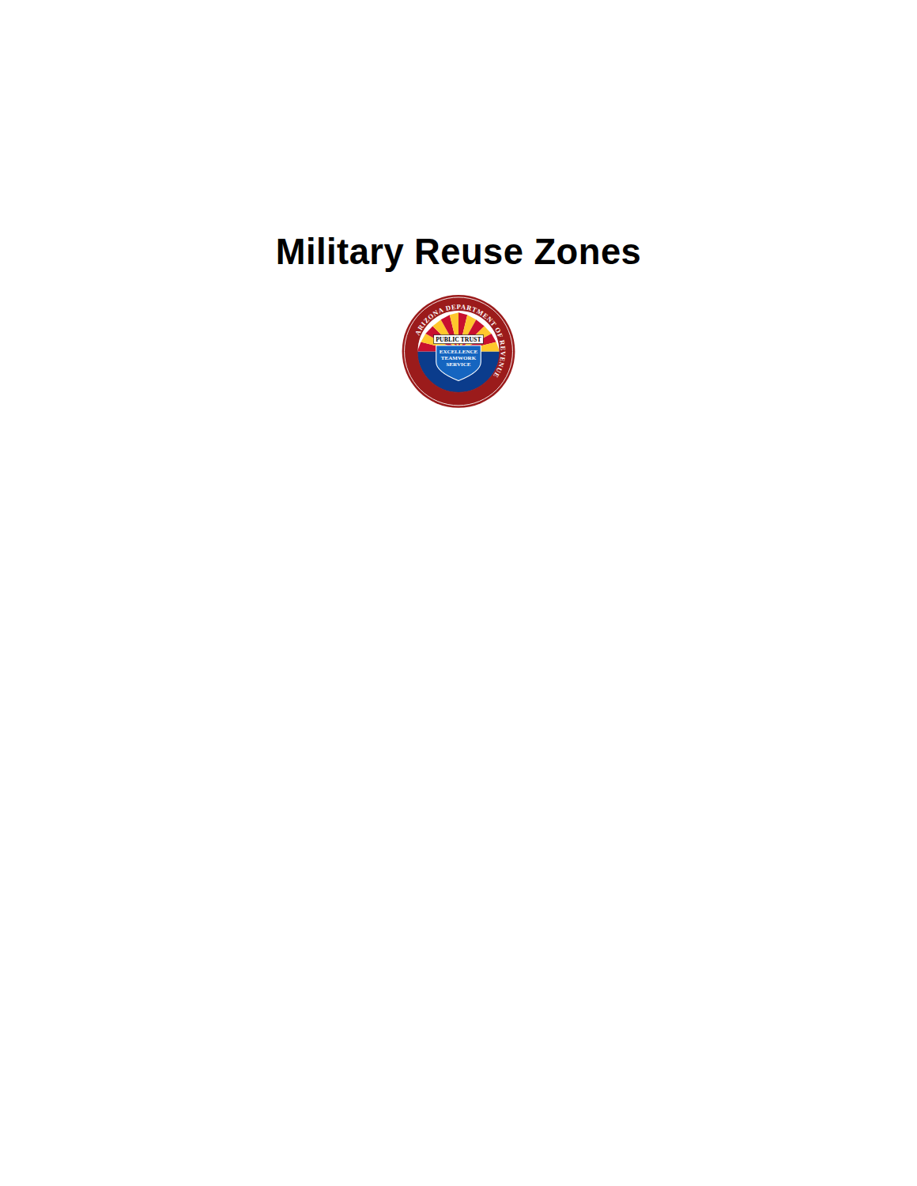Military Reuse Zones
ARIZONA DEPARTMENT OF REVENUE PUBLIC TRUST EXCELLENCE TEAMWORK SERVICE